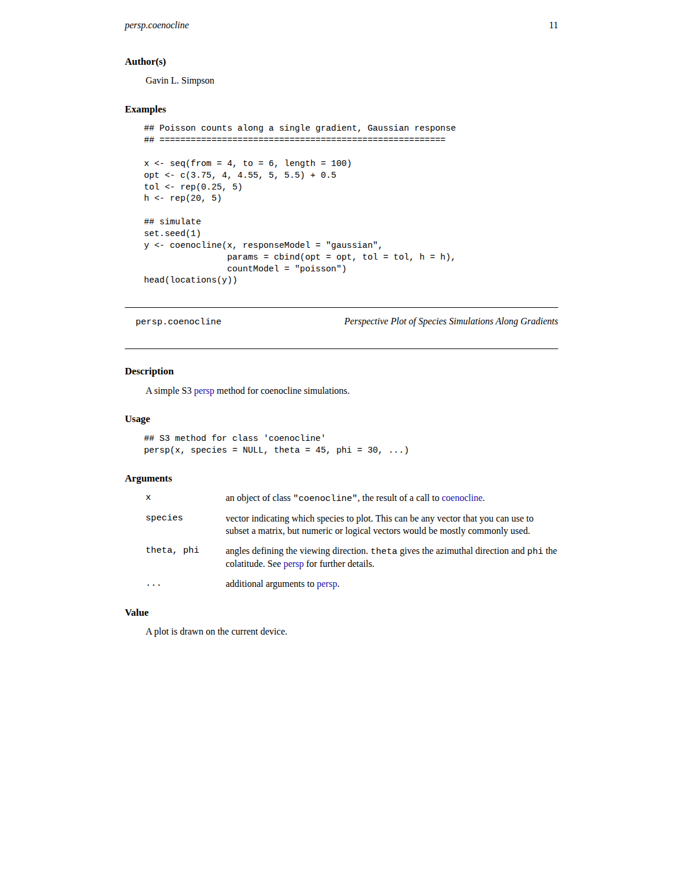persp.coenocline 11
Author(s)
Gavin L. Simpson
Examples
## Poisson counts along a single gradient, Gaussian response
## =======================================================

x <- seq(from = 4, to = 6, length = 100)
opt <- c(3.75, 4, 4.55, 5, 5.5) + 0.5
tol <- rep(0.25, 5)
h <- rep(20, 5)

## simulate
set.seed(1)
y <- coenocline(x, responseModel = "gaussian",
                params = cbind(opt = opt, tol = tol, h = h),
                countModel = "poisson")
head(locations(y))
persp.coenocline Perspective Plot of Species Simulations Along Gradients
Description
A simple S3 persp method for coenocline simulations.
Usage
## S3 method for class 'coenocline'
persp(x, species = NULL, theta = 45, phi = 30, ...)
Arguments
x
an object of class "coenocline", the result of a call to coenocline.
species
vector indicating which species to plot. This can be any vector that you can use to subset a matrix, but numeric or logical vectors would be mostly commonly used.
theta, phi
angles defining the viewing direction. theta gives the azimuthal direction and phi the colatitude. See persp for further details.
...
additional arguments to persp.
Value
A plot is drawn on the current device.